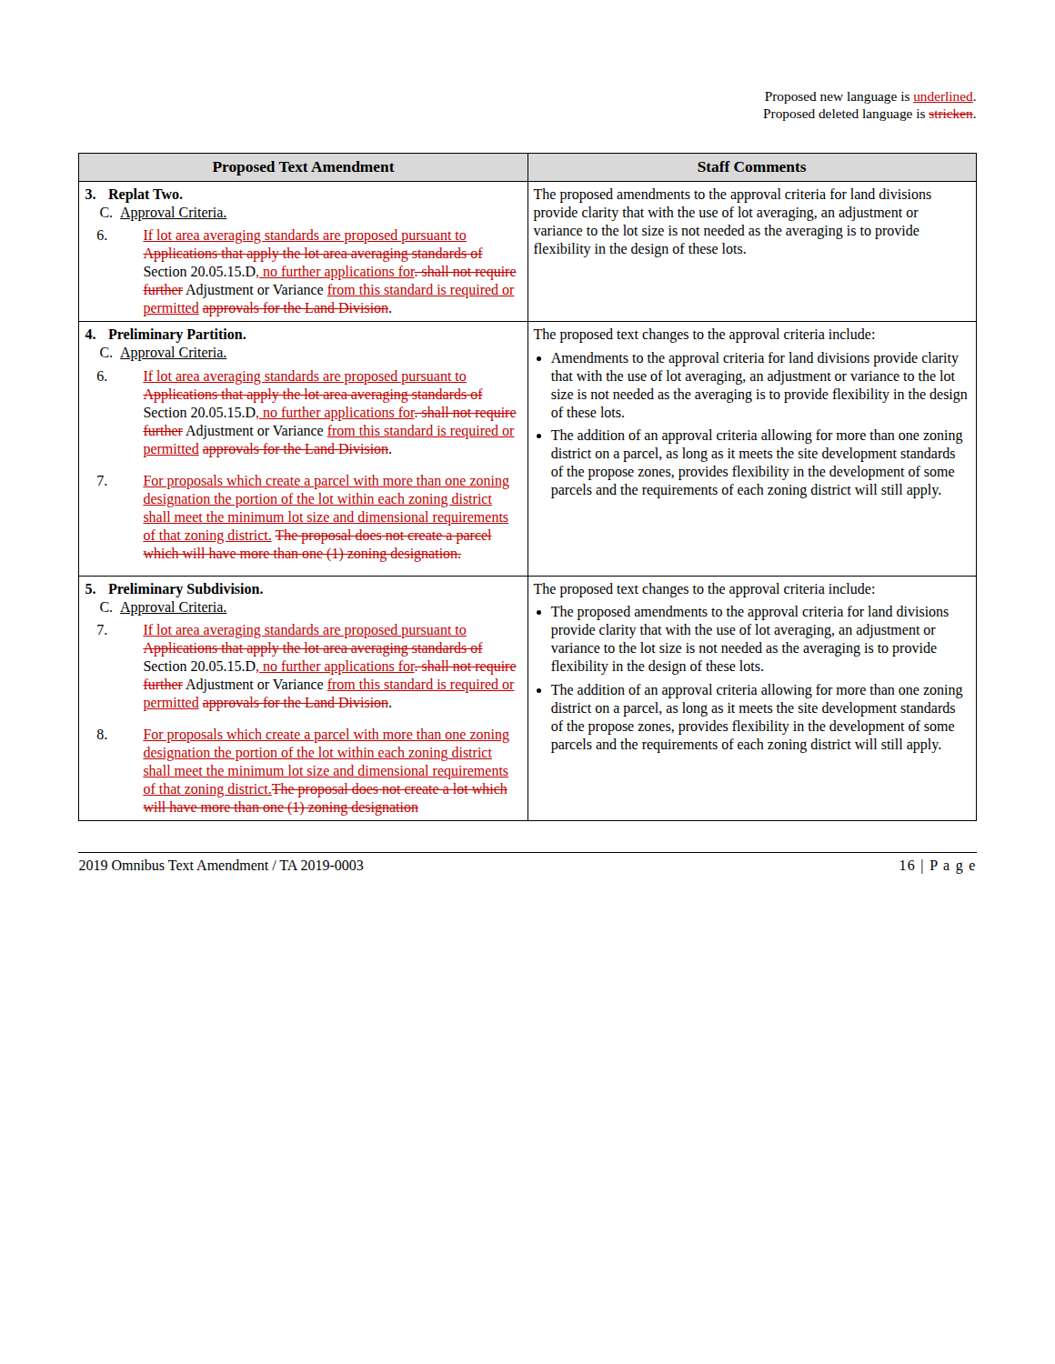Proposed new language is underlined.
Proposed deleted language is stricken.
| Proposed Text Amendment | Staff Comments |
| --- | --- |
| 3. Replat Two. C. Approval Criteria. 6. If lot area averaging standards are proposed pursuant to Applications that apply the lot area averaging standards of Section 20.05.15.D , no further applications for . shall not require further Adjustment or Variance from this standard is required or permitted approvals for the Land Division . | The proposed amendments to the approval criteria for land divisions provide clarity that with the use of lot averaging, an adjustment or variance to the lot size is not needed as the averaging is to provide flexibility in the design of these lots. |
| 4. Preliminary Partition. C. Approval Criteria. 6. If lot area averaging standards are proposed pursuant to Applications that apply the lot area averaging standards of Section 20.05.15.D , no further applications for . shall not require further Adjustment or Variance from this standard is required or permitted approvals for the Land Division . 7. For proposals which create a parcel with more than one zoning designation the portion of the lot within each zoning district shall meet the minimum lot size and dimensional requirements of that zoning district. The proposal does not create a parcel which will have more than one (1) zoning designation. | The proposed text changes to the approval criteria include: Amendments to the approval criteria for land divisions provide clarity that with the use of lot averaging, an adjustment or variance to the lot size is not needed as the averaging is to provide flexibility in the design of these lots. The addition of an approval criteria allowing for more than one zoning district on a parcel, as long as it meets the site development standards of the propose zones, provides flexibility in the development of some parcels and the requirements of each zoning district will still apply. |
| 5. Preliminary Subdivision. C. Approval Criteria. 7. If lot area averaging standards are proposed pursuant to Applications that apply the lot area averaging standards of Section 20.05.15.D , no further applications for . shall not require further Adjustment or Variance from this standard is required or permitted approvals for the Land Division . 8. For proposals which create a parcel with more than one zoning designation the portion of the lot within each zoning district shall meet the minimum lot size and dimensional requirements of that zoning district. The proposal does not create a lot which will have more than one (1) zoning designation | The proposed text changes to the approval criteria include: The proposed amendments to the approval criteria for land divisions provide clarity that with the use of lot averaging, an adjustment or variance to the lot size is not needed as the averaging is to provide flexibility in the design of these lots. The addition of an approval criteria allowing for more than one zoning district on a parcel, as long as it meets the site development standards of the propose zones, provides flexibility in the development of some parcels and the requirements of each zoning district will still apply. |
2019 Omnibus Text Amendment / TA 2019-0003
16 | P a g e